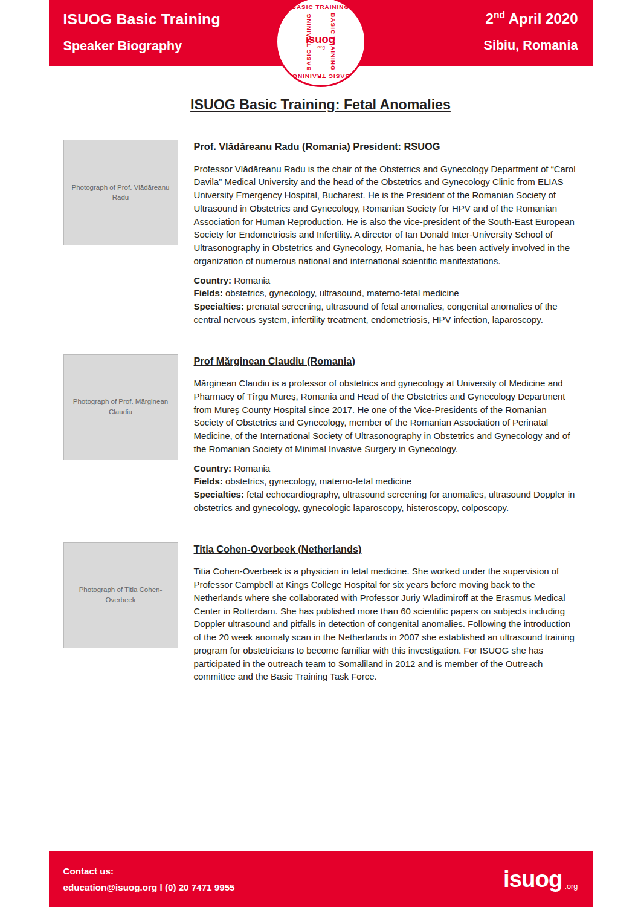ISUOG Basic Training
Speaker Biography
BASIC TRAINING BASIC TRAINING BASIC TRAINING BASIC TRAINING
isuog.org
2nd April 2020
Sibiu, Romania
ISUOG Basic Training: Fetal Anomalies
Photograph of Prof. Vlădăreanu Radu
Prof. Vlădăreanu Radu (Romania) President: RSUOG
Professor Vlădăreanu Radu is the chair of the Obstetrics and Gynecology Department of “Carol Davila” Medical University and the head of the Obstetrics and Gynecology Clinic from ELIAS University Emergency Hospital, Bucharest. He is the President of the Romanian Society of Ultrasound in Obstetrics and Gynecology, Romanian Society for HPV and of the Romanian Association for Human Reproduction. He is also the vice-president of the South-East European Society for Endometriosis and Infertility. A director of Ian Donald Inter-University School of Ultrasonography in Obstetrics and Gynecology, Romania, he has been actively involved in the organization of numerous national and international scientific manifestations.
Country: Romania
Fields: obstetrics, gynecology, ultrasound, materno-fetal medicine
Specialties: prenatal screening, ultrasound of fetal anomalies, congenital anomalies of the central nervous system, infertility treatment, endometriosis, HPV infection, laparoscopy.
Photograph of Prof. Mărginean Claudiu
Prof Mărginean Claudiu (Romania)
Mărginean Claudiu is a professor of obstetrics and gynecology at University of Medicine and Pharmacy of Tîrgu Mureş, Romania and Head of the Obstetrics and Gynecology Department from Mureş County Hospital since 2017. He one of the Vice-Presidents of the Romanian Society of Obstetrics and Gynecology, member of the Romanian Association of Perinatal Medicine, of the International Society of Ultrasonography in Obstetrics and Gynecology and of the Romanian Society of Minimal Invasive Surgery in Gynecology.
Country: Romania
Fields: obstetrics, gynecology, materno-fetal medicine
Specialties: fetal echocardiography, ultrasound screening for anomalies, ultrasound Doppler in obstetrics and gynecology, gynecologic laparoscopy, histeroscopy, colposcopy.
Photograph of Titia Cohen-Overbeek
Titia Cohen-Overbeek (Netherlands)
Titia Cohen-Overbeek is a physician in fetal medicine. She worked under the supervision of Professor Campbell at Kings College Hospital for six years before moving back to the Netherlands where she collaborated with Professor Juriy Wladimiroff at the Erasmus Medical Center in Rotterdam. She has published more than 60 scientific papers on subjects including Doppler ultrasound and pitfalls in detection of congenital anomalies. Following the introduction of the 20 week anomaly scan in the Netherlands in 2007 she established an ultrasound training program for obstetricians to become familiar with this investigation. For ISUOG she has participated in the outreach team to Somaliland in 2012 and is member of the Outreach committee and the Basic Training Task Force.
Contact us:
education@isuog.org l (0) 20 7471 9955
isuog.org